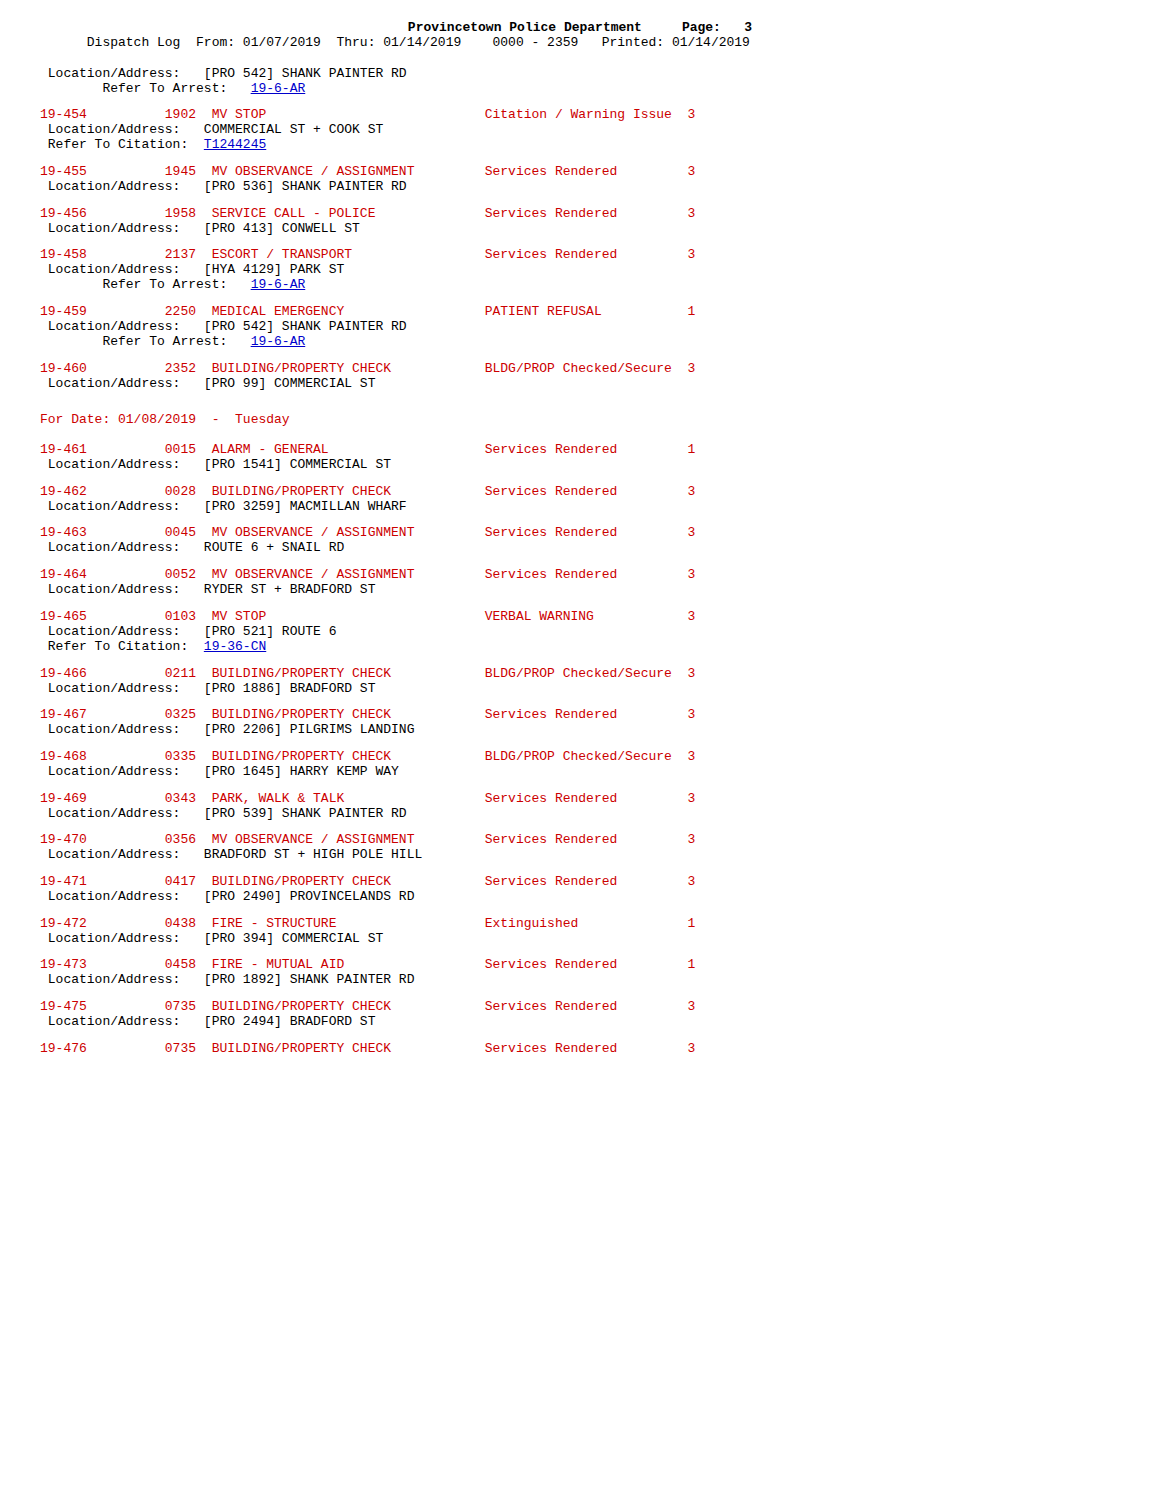Provincetown Police Department Page: 3
Dispatch Log From: 01/07/2019 Thru: 01/14/2019 0000 - 2359 Printed: 01/14/2019
Location/Address: [PRO 542] SHANK PAINTER RD Refer To Arrest: 19-6-AR
19-454 1902 MV STOP Citation / Warning Issue 3 Location/Address: COMMERCIAL ST + COOK ST Refer To Citation: T1244245
19-455 1945 MV OBSERVANCE / ASSIGNMENT Services Rendered 3 Location/Address: [PRO 536] SHANK PAINTER RD
19-456 1958 SERVICE CALL - POLICE Services Rendered 3 Location/Address: [PRO 413] CONWELL ST
19-458 2137 ESCORT / TRANSPORT Services Rendered 3 Location/Address: [HYA 4129] PARK ST Refer To Arrest: 19-6-AR
19-459 2250 MEDICAL EMERGENCY PATIENT REFUSAL 1 Location/Address: [PRO 542] SHANK PAINTER RD Refer To Arrest: 19-6-AR
19-460 2352 BUILDING/PROPERTY CHECK BLDG/PROP Checked/Secure 3 Location/Address: [PRO 99] COMMERCIAL ST
For Date: 01/08/2019 - Tuesday
19-461 0015 ALARM - GENERAL Services Rendered 1 Location/Address: [PRO 1541] COMMERCIAL ST
19-462 0028 BUILDING/PROPERTY CHECK Services Rendered 3 Location/Address: [PRO 3259] MACMILLAN WHARF
19-463 0045 MV OBSERVANCE / ASSIGNMENT Services Rendered 3 Location/Address: ROUTE 6 + SNAIL RD
19-464 0052 MV OBSERVANCE / ASSIGNMENT Services Rendered 3 Location/Address: RYDER ST + BRADFORD ST
19-465 0103 MV STOP VERBAL WARNING 3 Location/Address: [PRO 521] ROUTE 6 Refer To Citation: 19-36-CN
19-466 0211 BUILDING/PROPERTY CHECK BLDG/PROP Checked/Secure 3 Location/Address: [PRO 1886] BRADFORD ST
19-467 0325 BUILDING/PROPERTY CHECK Services Rendered 3 Location/Address: [PRO 2206] PILGRIMS LANDING
19-468 0335 BUILDING/PROPERTY CHECK BLDG/PROP Checked/Secure 3 Location/Address: [PRO 1645] HARRY KEMP WAY
19-469 0343 PARK, WALK & TALK Services Rendered 3 Location/Address: [PRO 539] SHANK PAINTER RD
19-470 0356 MV OBSERVANCE / ASSIGNMENT Services Rendered 3 Location/Address: BRADFORD ST + HIGH POLE HILL
19-471 0417 BUILDING/PROPERTY CHECK Services Rendered 3 Location/Address: [PRO 2490] PROVINCELANDS RD
19-472 0438 FIRE - STRUCTURE Extinguished 1 Location/Address: [PRO 394] COMMERCIAL ST
19-473 0458 FIRE - MUTUAL AID Services Rendered 1 Location/Address: [PRO 1892] SHANK PAINTER RD
19-475 0735 BUILDING/PROPERTY CHECK Services Rendered 3 Location/Address: [PRO 2494] BRADFORD ST
19-476 0735 BUILDING/PROPERTY CHECK Services Rendered 3